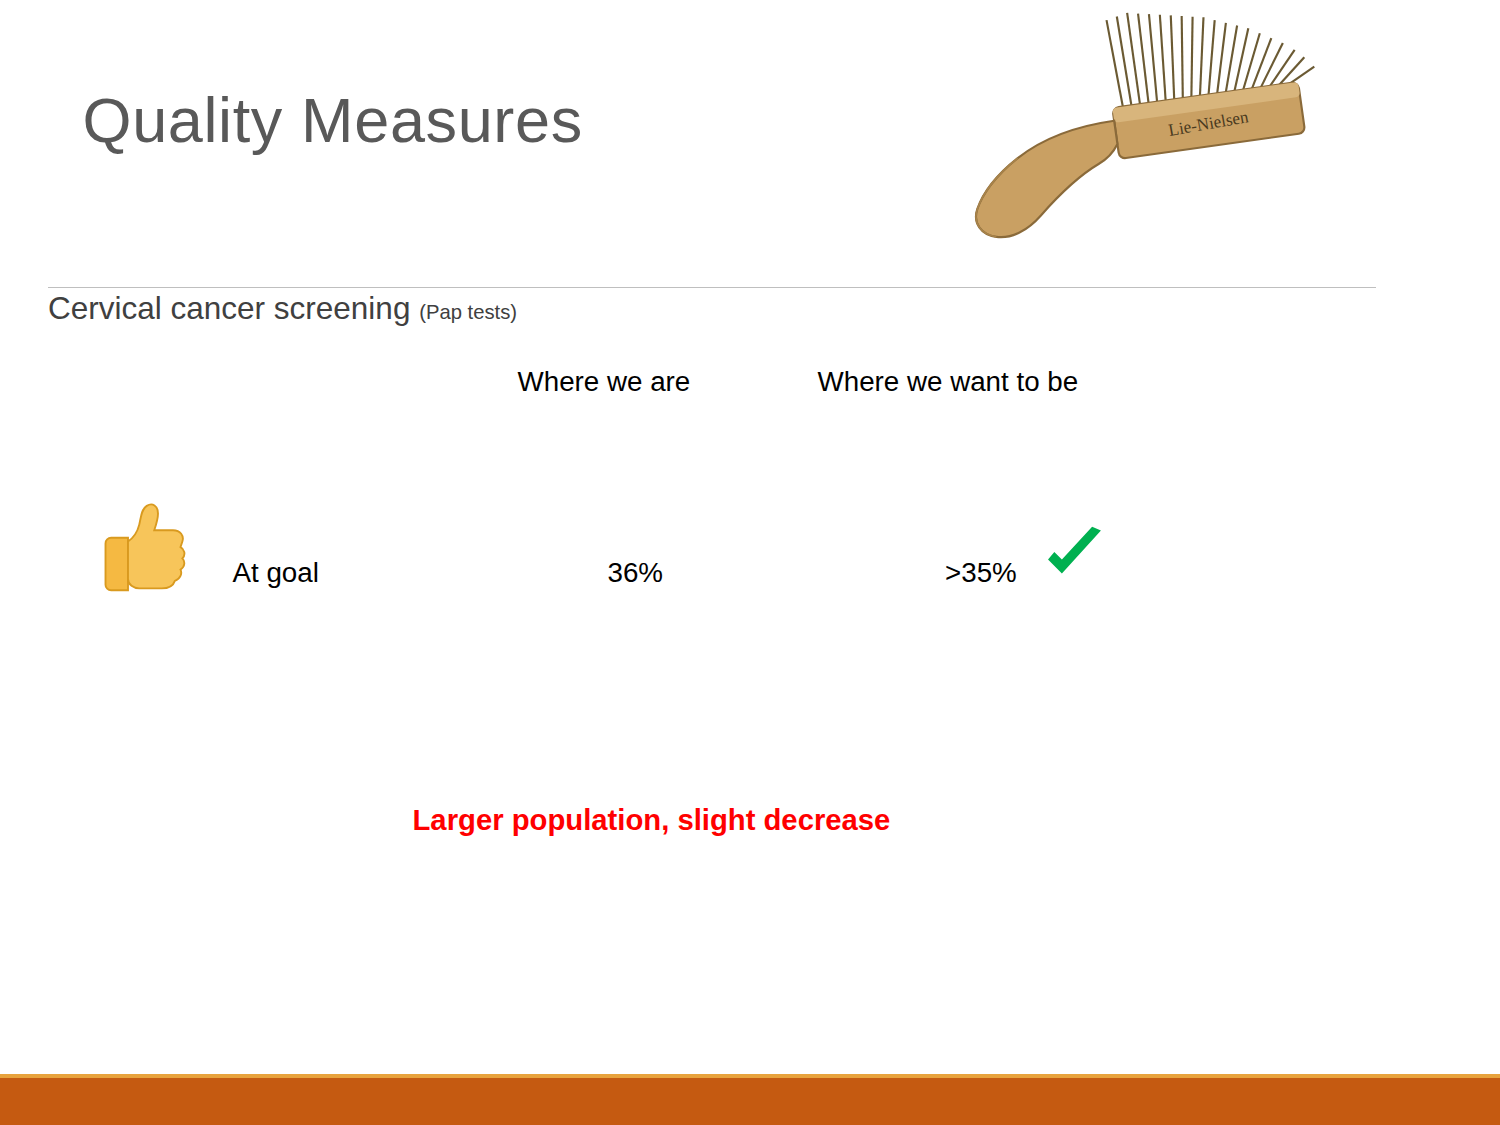Quality Measures
Lie-Nielsen
Cervical cancer screening (Pap tests)
Where we are
Where we want to be
At goal
36%
>35%
Larger population, slight decrease